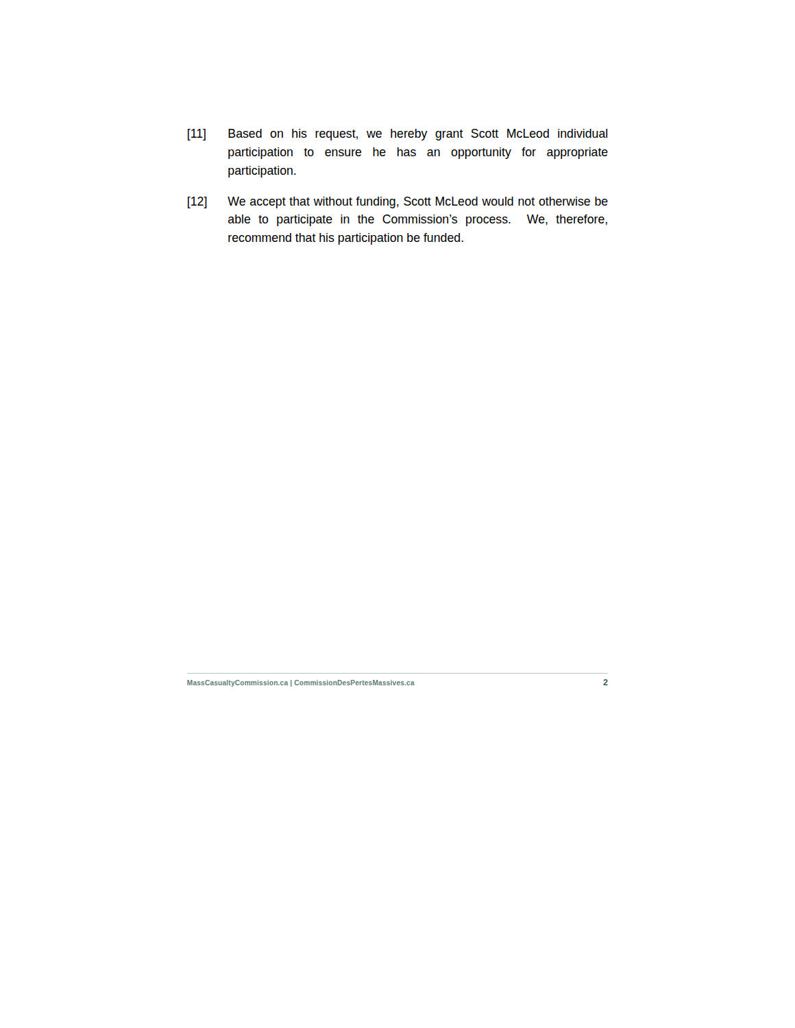[11] Based on his request, we hereby grant Scott McLeod individual participation to ensure he has an opportunity for appropriate participation.
[12] We accept that without funding, Scott McLeod would not otherwise be able to participate in the Commission’s process. We, therefore, recommend that his participation be funded.
MassCasualtyCommission.ca | CommissionDesPertesMassives.ca 2